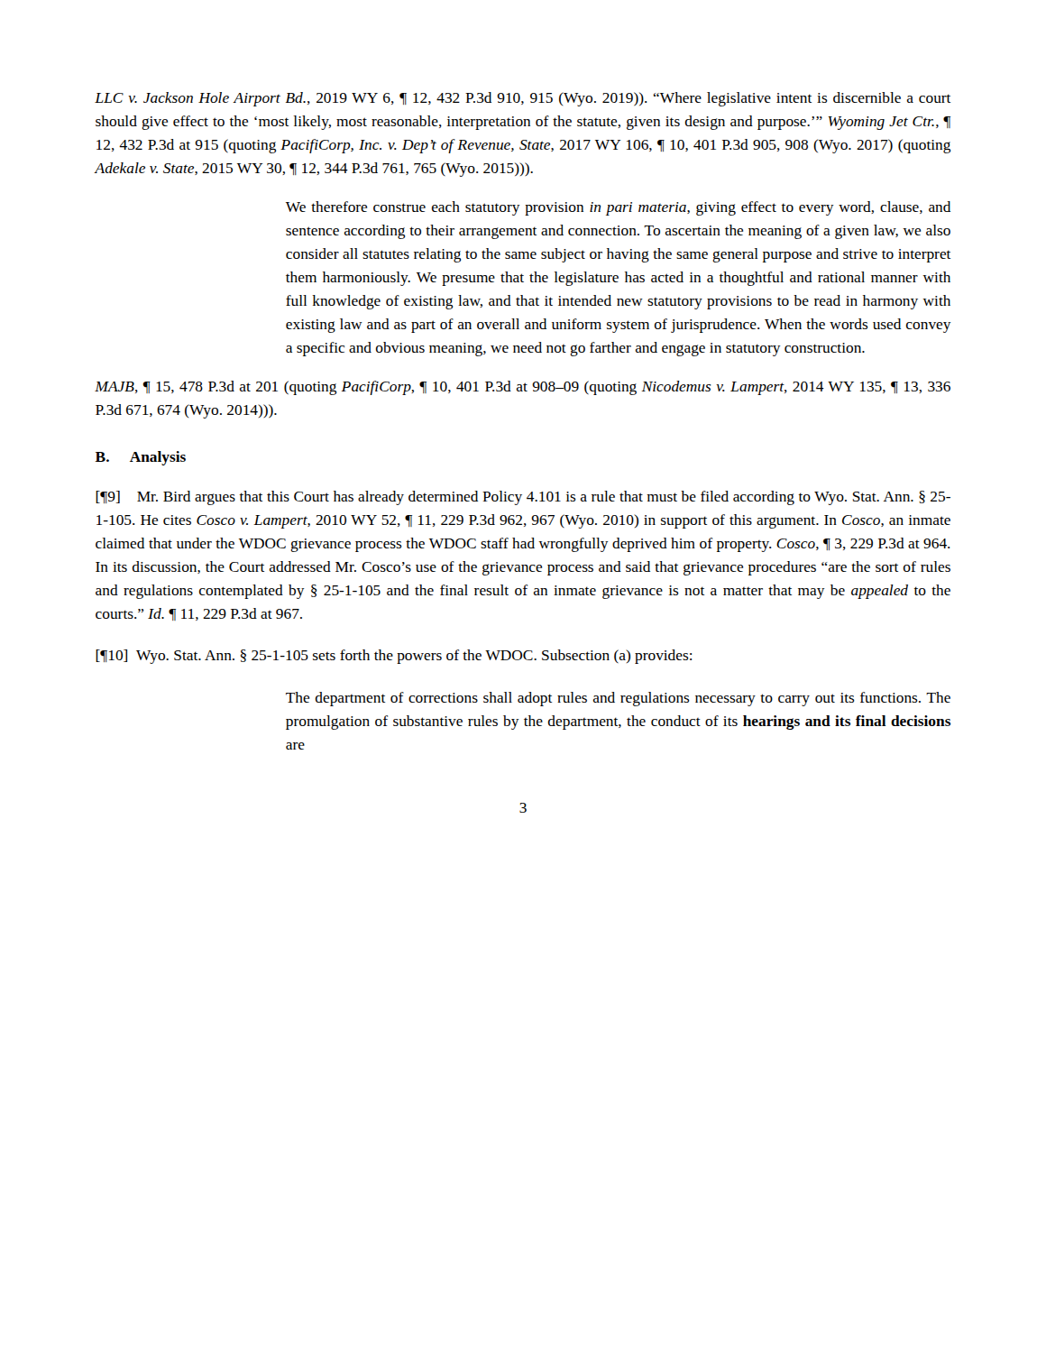LLC v. Jackson Hole Airport Bd., 2019 WY 6, ¶ 12, 432 P.3d 910, 915 (Wyo. 2019)). “Where legislative intent is discernible a court should give effect to the ‘most likely, most reasonable, interpretation of the statute, given its design and purpose.’” Wyoming Jet Ctr., ¶ 12, 432 P.3d at 915 (quoting PacifiCorp, Inc. v. Dep’t of Revenue, State, 2017 WY 106, ¶ 10, 401 P.3d 905, 908 (Wyo. 2017) (quoting Adekale v. State, 2015 WY 30, ¶ 12, 344 P.3d 761, 765 (Wyo. 2015))).
We therefore construe each statutory provision in pari materia, giving effect to every word, clause, and sentence according to their arrangement and connection. To ascertain the meaning of a given law, we also consider all statutes relating to the same subject or having the same general purpose and strive to interpret them harmoniously. We presume that the legislature has acted in a thoughtful and rational manner with full knowledge of existing law, and that it intended new statutory provisions to be read in harmony with existing law and as part of an overall and uniform system of jurisprudence. When the words used convey a specific and obvious meaning, we need not go farther and engage in statutory construction.
MAJB, ¶ 15, 478 P.3d at 201 (quoting PacifiCorp, ¶ 10, 401 P.3d at 908–09 (quoting Nicodemus v. Lampert, 2014 WY 135, ¶ 13, 336 P.3d 671, 674 (Wyo. 2014))).
B. Analysis
[¶9] Mr. Bird argues that this Court has already determined Policy 4.101 is a rule that must be filed according to Wyo. Stat. Ann. § 25-1-105. He cites Cosco v. Lampert, 2010 WY 52, ¶ 11, 229 P.3d 962, 967 (Wyo. 2010) in support of this argument. In Cosco, an inmate claimed that under the WDOC grievance process the WDOC staff had wrongfully deprived him of property. Cosco, ¶ 3, 229 P.3d at 964. In its discussion, the Court addressed Mr. Cosco’s use of the grievance process and said that grievance procedures “are the sort of rules and regulations contemplated by § 25-1-105 and the final result of an inmate grievance is not a matter that may be appealed to the courts.” Id. ¶ 11, 229 P.3d at 967.
[¶10] Wyo. Stat. Ann. § 25-1-105 sets forth the powers of the WDOC. Subsection (a) provides:
The department of corrections shall adopt rules and regulations necessary to carry out its functions. The promulgation of substantive rules by the department, the conduct of its hearings and its final decisions are
3